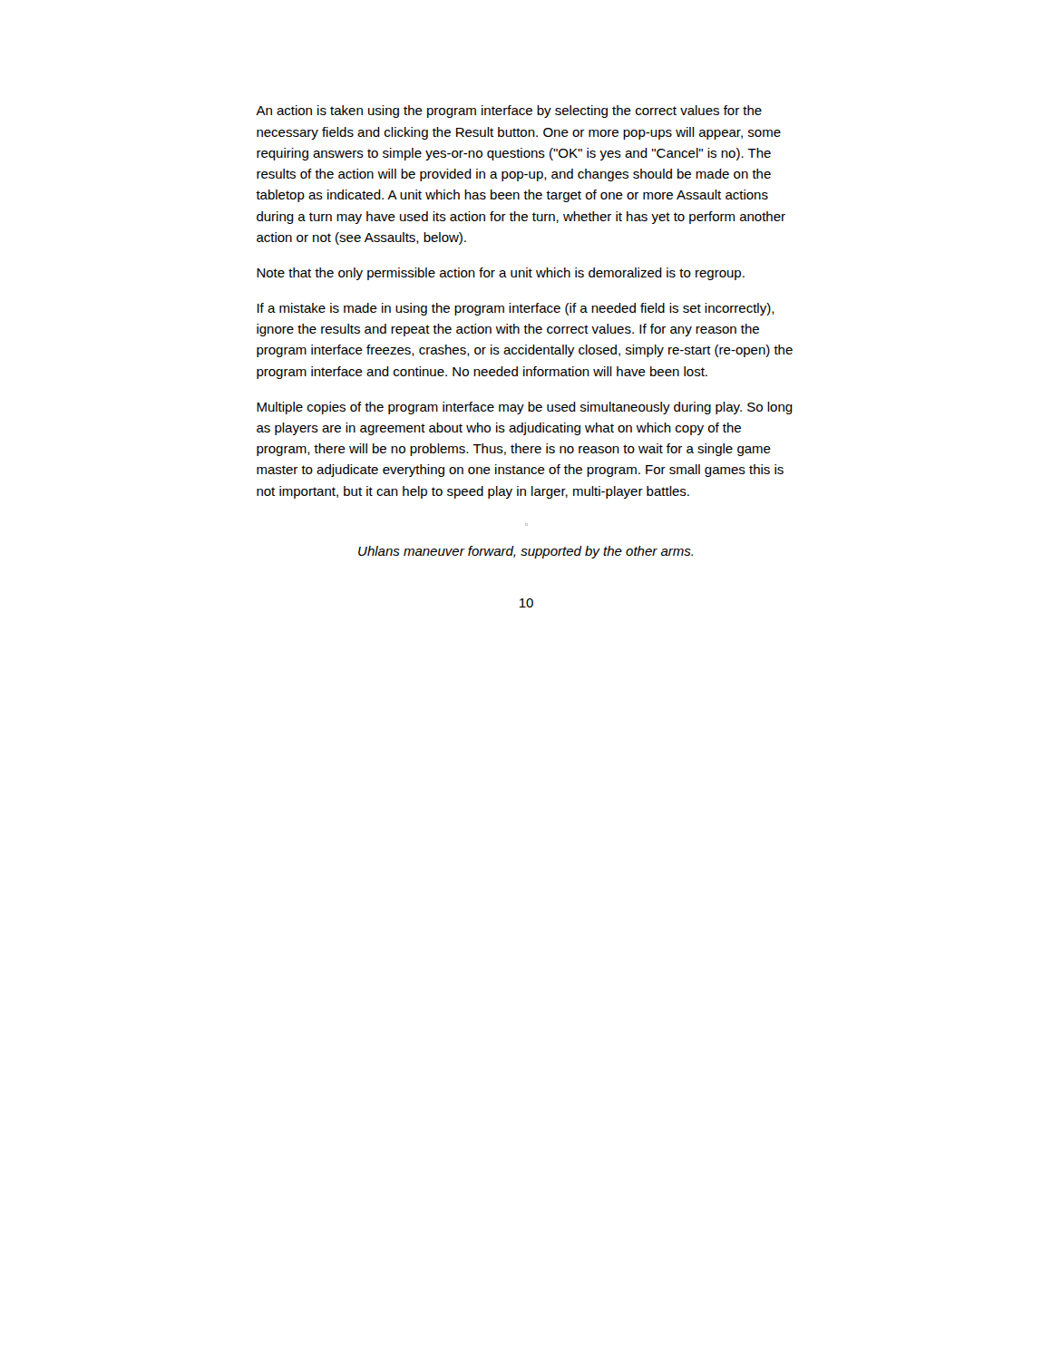An action is taken using the program interface by selecting the correct values for the necessary fields and clicking the Result button. One or more pop-ups will appear, some requiring answers to simple yes-or-no questions ("OK" is yes and "Cancel" is no). The results of the action will be provided in a pop-up, and changes should be made on the tabletop as indicated. A unit which has been the target of one or more Assault actions during a turn may have used its action for the turn, whether it has yet to perform another action or not (see Assaults, below).
Note that the only permissible action for a unit which is demoralized is to regroup.
If a mistake is made in using the program interface (if a needed field is set incorrectly), ignore the results and repeat the action with the correct values. If for any reason the program interface freezes, crashes, or is accidentally closed, simply re-start (re-open) the program interface and continue. No needed information will have been lost.
Multiple copies of the program interface may be used simultaneously during play. So long as players are in agreement about who is adjudicating what on which copy of the program, there will be no problems. Thus, there is no reason to wait for a single game master to adjudicate everything on one instance of the program. For small games this is not important, but it can help to speed play in larger, multi-player battles.
Uhlans maneuver forward, supported by the other arms.
10